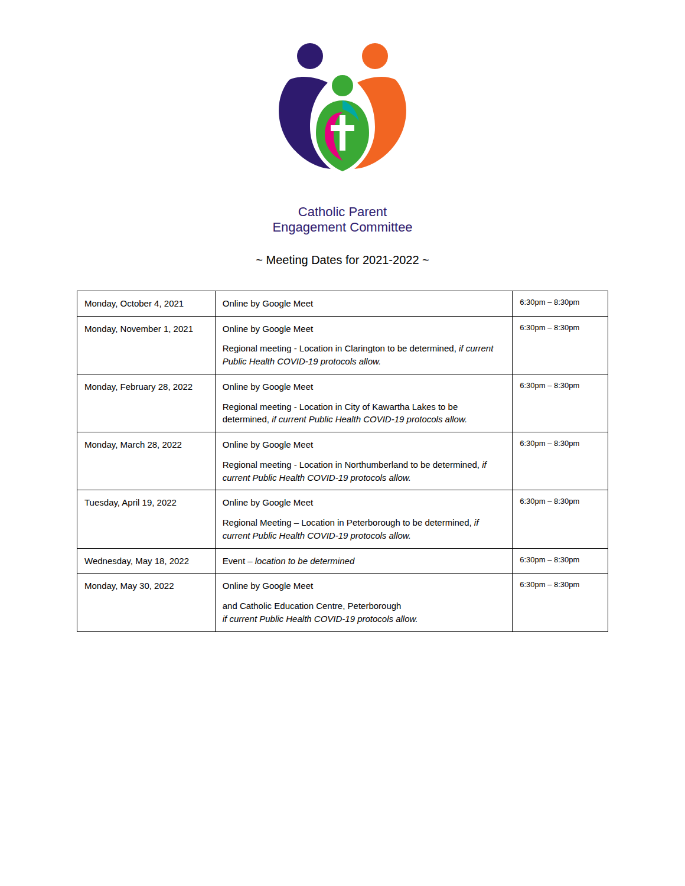Catholic Parent
Engagement Committee
~ Meeting Dates for 2021-2022 ~
| Monday, October 4, 2021 | Online by Google Meet | 6:30pm – 8:30pm |
| Monday, November 1, 2021 | Online by Google Meet Regional meeting - Location in Clarington to be determined, if current Public Health COVID-19 protocols allow. | 6:30pm – 8:30pm |
| Monday, February 28, 2022 | Online by Google Meet Regional meeting - Location in City of Kawartha Lakes to be determined, if current Public Health COVID-19 protocols allow. | 6:30pm – 8:30pm |
| Monday, March 28, 2022 | Online by Google Meet Regional meeting - Location in Northumberland to be determined, if current Public Health COVID-19 protocols allow. | 6:30pm – 8:30pm |
| Tuesday, April 19, 2022 | Online by Google Meet Regional Meeting – Location in Peterborough to be determined, if current Public Health COVID-19 protocols allow. | 6:30pm – 8:30pm |
| Wednesday, May 18, 2022 | Event – location to be determined | 6:30pm – 8:30pm |
| Monday, May 30, 2022 | Online by Google Meet and Catholic Education Centre, Peterborough if current Public Health COVID-19 protocols allow. | 6:30pm – 8:30pm |